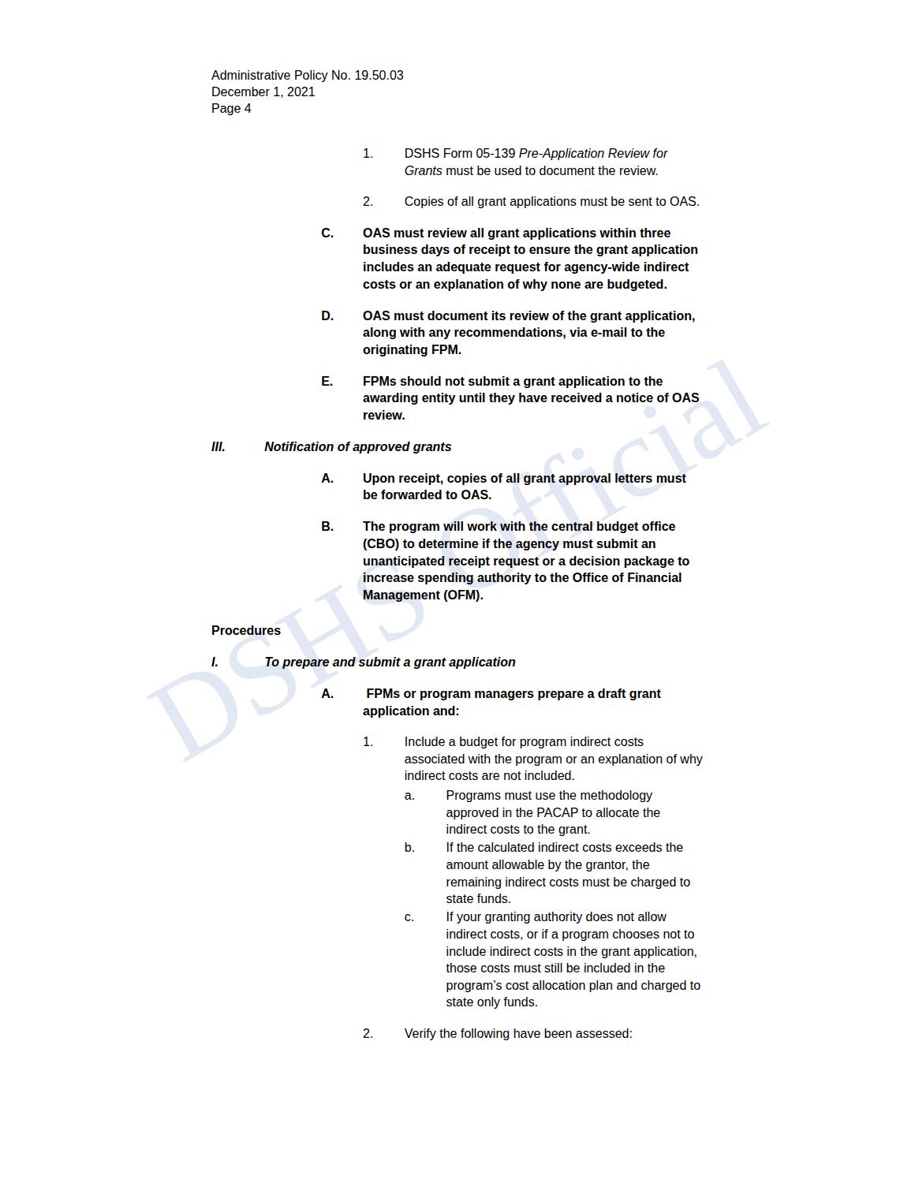DSHS Official
Administrative Policy No. 19.50.03
December 1, 2021
Page 4
1.
DSHS Form 05-139 Pre-Application Review for Grants must be used to document the review.
2.
Copies of all grant applications must be sent to OAS.
C.
OAS must review all grant applications within three business days of receipt to ensure the grant application includes an adequate request for agency-wide indirect costs or an explanation of why none are budgeted.
D.
OAS must document its review of the grant application, along with any recommendations, via e-mail to the originating FPM.
E.
FPMs should not submit a grant application to the awarding entity until they have received a notice of OAS review.
III.
Notification of approved grants
A.
Upon receipt, copies of all grant approval letters must be forwarded to OAS.
B.
The program will work with the central budget office (CBO) to determine if the agency must submit an unanticipated receipt request or a decision package to increase spending authority to the Office of Financial Management (OFM).
Procedures
I.
To prepare and submit a grant application
A.
FPMs or program managers prepare a draft grant application and:
1.
Include a budget for program indirect costs associated with the program or an explanation of why indirect costs are not included.
a.
Programs must use the methodology approved in the PACAP to allocate the indirect costs to the grant.
b.
If the calculated indirect costs exceeds the amount allowable by the grantor, the remaining indirect costs must be charged to state funds.
c.
If your granting authority does not allow indirect costs, or if a program chooses not to include indirect costs in the grant application, those costs must still be included in the program’s cost allocation plan and charged to state only funds.
2.
Verify the following have been assessed: